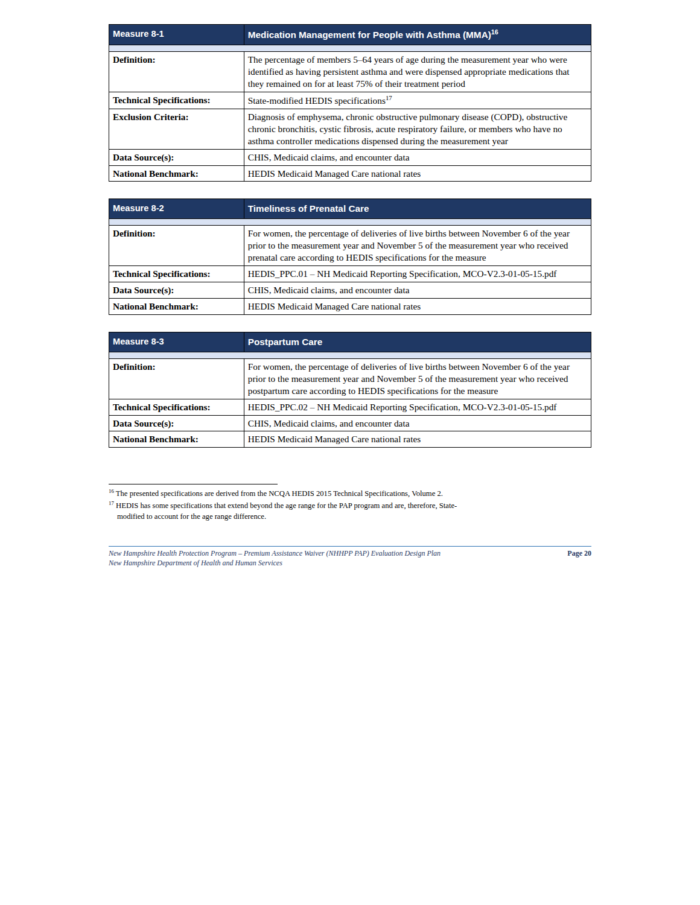| Measure 8-1 | Medication Management for People with Asthma (MMA) 16 |
| --- | --- |
| Definition: | The percentage of members 5–64 years of age during the measurement year who were identified as having persistent asthma and were dispensed appropriate medications that they remained on for at least 75% of their treatment period |
| Technical Specifications: | State-modified HEDIS specifications 17 |
| Exclusion Criteria: | Diagnosis of emphysema, chronic obstructive pulmonary disease (COPD), obstructive chronic bronchitis, cystic fibrosis, acute respiratory failure, or members who have no asthma controller medications dispensed during the measurement year |
| Data Source(s): | CHIS, Medicaid claims, and encounter data |
| National Benchmark: | HEDIS Medicaid Managed Care national rates |
| Measure 8-2 | Timeliness of Prenatal Care |
| --- | --- |
| Definition: | For women, the percentage of deliveries of live births between November 6 of the year prior to the measurement year and November 5 of the measurement year who received prenatal care according to HEDIS specifications for the measure |
| Technical Specifications: | HEDIS_PPC.01 – NH Medicaid Reporting Specification, MCO-V2.3-01-05-15.pdf |
| Data Source(s): | CHIS, Medicaid claims, and encounter data |
| National Benchmark: | HEDIS Medicaid Managed Care national rates |
| Measure 8-3 | Postpartum Care |
| --- | --- |
| Definition: | For women, the percentage of deliveries of live births between November 6 of the year prior to the measurement year and November 5 of the measurement year who received postpartum care according to HEDIS specifications for the measure |
| Technical Specifications: | HEDIS_PPC.02 – NH Medicaid Reporting Specification, MCO-V2.3-01-05-15.pdf |
| Data Source(s): | CHIS, Medicaid claims, and encounter data |
| National Benchmark: | HEDIS Medicaid Managed Care national rates |
16 The presented specifications are derived from the NCQA HEDIS 2015 Technical Specifications, Volume 2.
17 HEDIS has some specifications that extend beyond the age range for the PAP program and are, therefore, State-
modified to account for the age range difference.
New Hampshire Health Protection Program – Premium Assistance Waiver (NHHPP PAP) Evaluation Design Plan
New Hampshire Department of Health and Human Services
Page 20